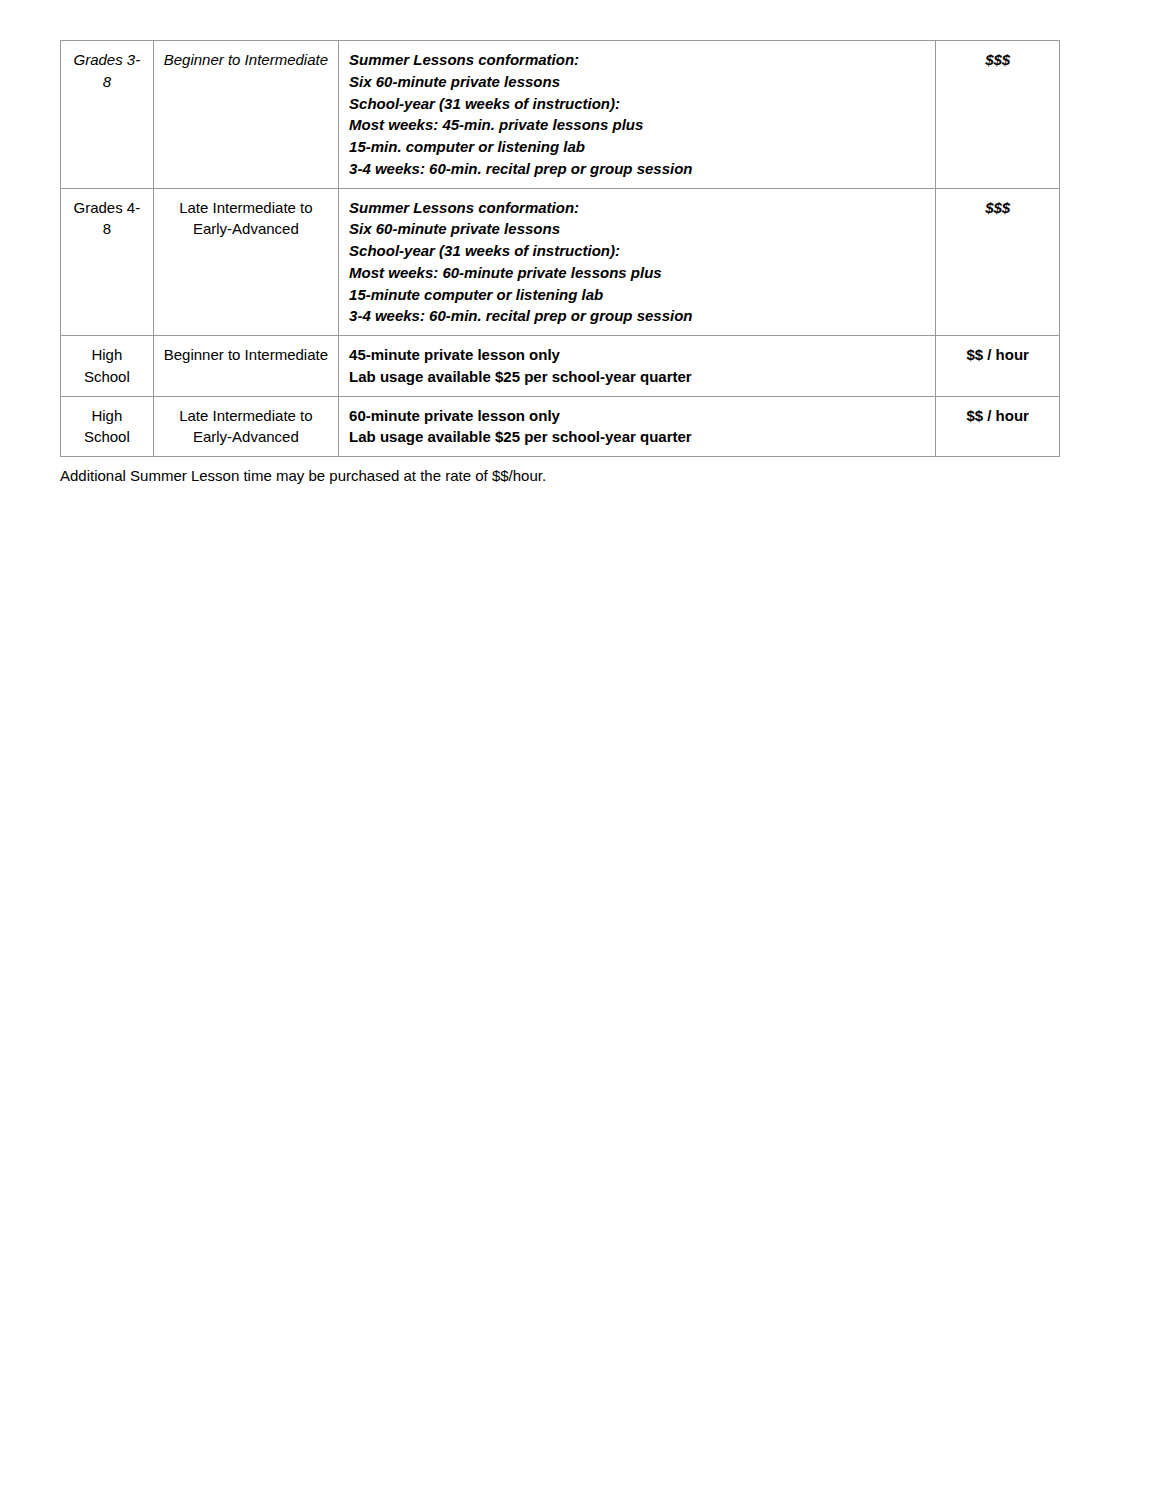| Grades 3-8 | Beginner to Intermediate | Summer Lessons conformation: Six 60-minute private lessons School-year (31 weeks of instruction): Most weeks: 45-min. private lessons plus 15-min. computer or listening lab 3-4 weeks: 60-min. recital prep or group session | $$$ |
| Grades 4-8 | Late Intermediate to Early-Advanced | Summer Lessons conformation: Six 60-minute private lessons School-year (31 weeks of instruction): Most weeks: 60-minute private lessons plus 15-minute computer or listening lab 3-4 weeks: 60-min. recital prep or group session | $$$ |
| High School | Beginner to Intermediate | 45-minute private lesson only Lab usage available $25 per school-year quarter | $$ / hour |
| High School | Late Intermediate to Early-Advanced | 60-minute private lesson only Lab usage available $25 per school-year quarter | $$ / hour |
Additional Summer Lesson time may be purchased at the rate of $$/hour.